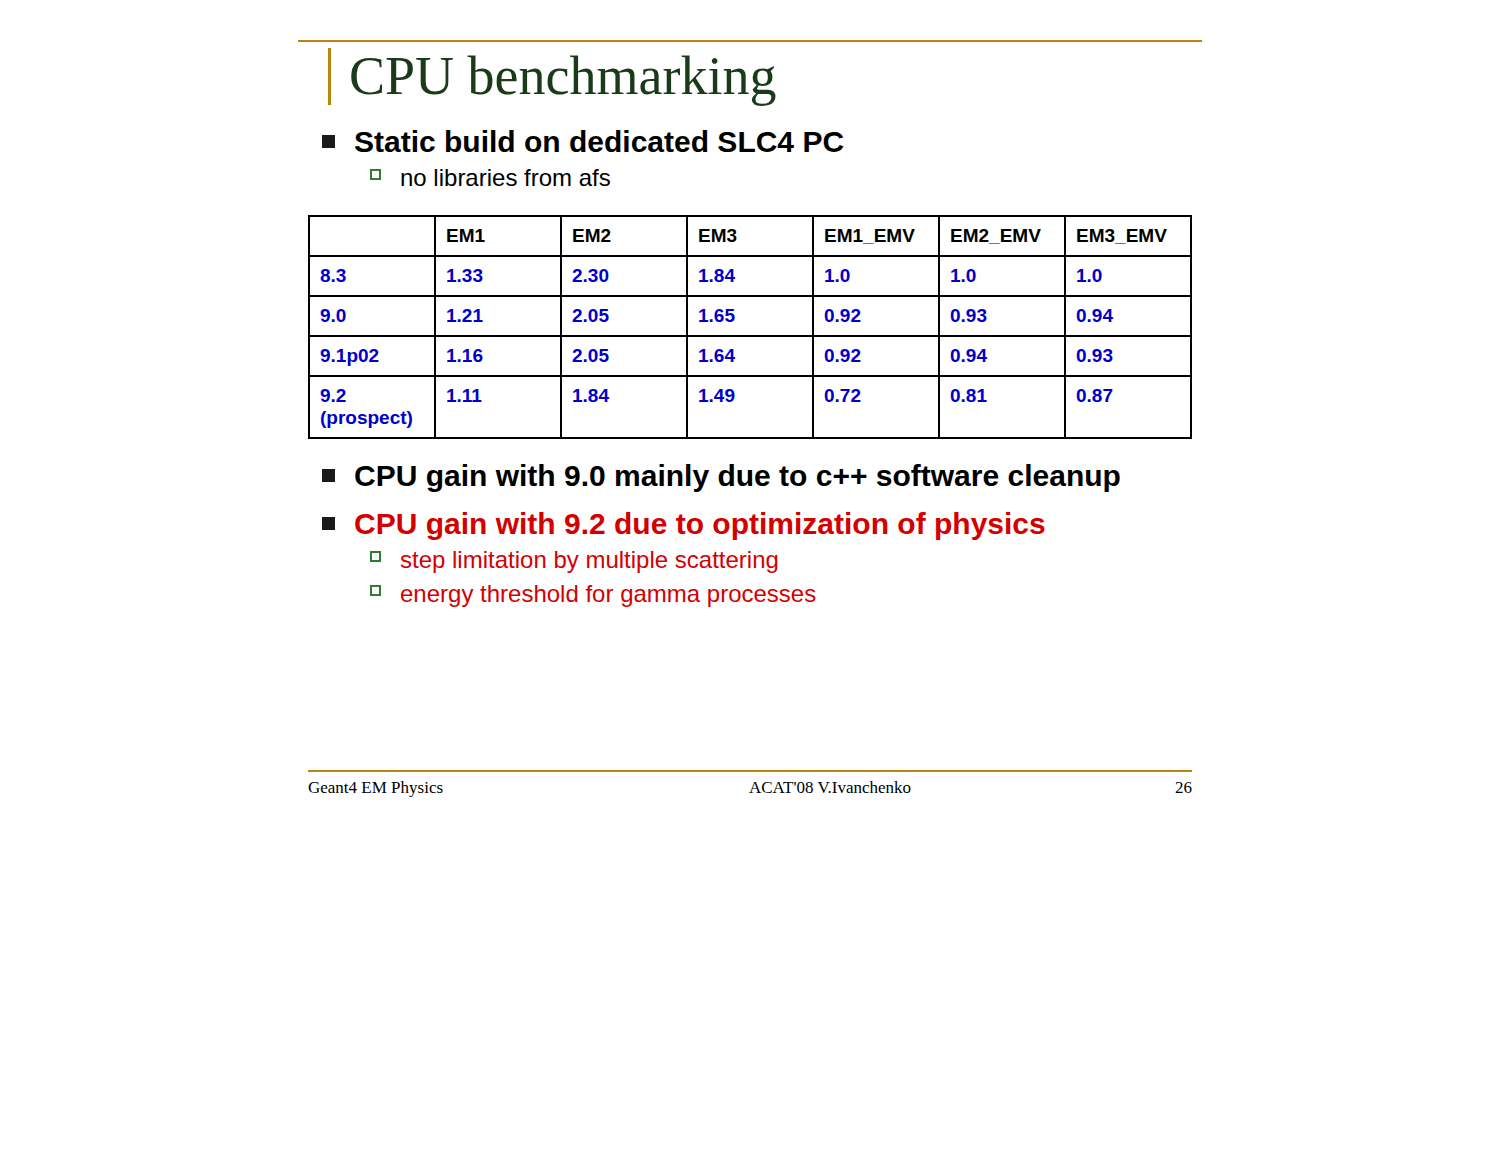CPU benchmarking
Static build on dedicated SLC4 PC
no libraries from afs
| | EM1 | EM2 | EM3 | EM1_EMV | EM2_EMV | EM3_EMV |
| --- | --- | --- | --- | --- | --- | --- |
| 8.3 | 1.33 | 2.30 | 1.84 | 1.0 | 1.0 | 1.0 |
| 9.0 | 1.21 | 2.05 | 1.65 | 0.92 | 0.93 | 0.94 |
| 9.1p02 | 1.16 | 2.05 | 1.64 | 0.92 | 0.94 | 0.93 |
| 9.2 (prospect) | 1.11 | 1.84 | 1.49 | 0.72 | 0.81 | 0.87 |
CPU gain with 9.0 mainly due to c++ software cleanup
CPU gain with 9.2 due to optimization of physics
step limitation by multiple scattering
energy threshold for gamma processes
Geant4 EM Physics
ACAT'08 V.Ivanchenko
26